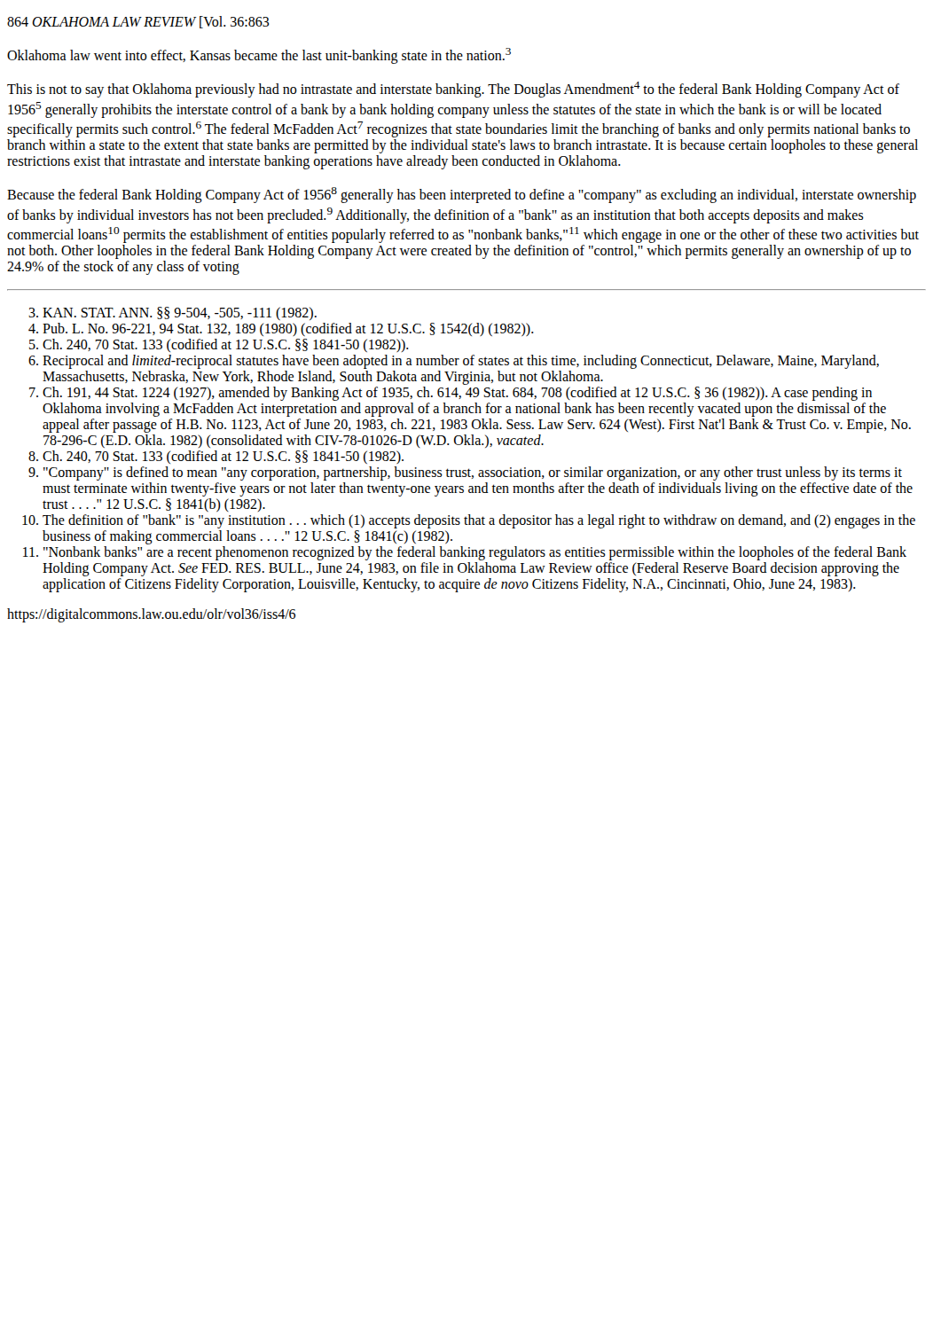864 OKLAHOMA LAW REVIEW [Vol. 36:863
Oklahoma law went into effect, Kansas became the last unit-banking state in the nation.3
This is not to say that Oklahoma previously had no intrastate and interstate banking. The Douglas Amendment4 to the federal Bank Holding Company Act of 19565 generally prohibits the interstate control of a bank by a bank holding company unless the statutes of the state in which the bank is or will be located specifically permits such control.6 The federal McFadden Act7 recognizes that state boundaries limit the branching of banks and only permits national banks to branch within a state to the extent that state banks are permitted by the individual state's laws to branch intrastate. It is because certain loopholes to these general restrictions exist that intrastate and interstate banking operations have already been conducted in Oklahoma.
Because the federal Bank Holding Company Act of 19568 generally has been interpreted to define a "company" as excluding an individual, interstate ownership of banks by individual investors has not been precluded.9 Additionally, the definition of a "bank" as an institution that both accepts deposits and makes commercial loans10 permits the establishment of entities popularly referred to as "nonbank banks,"11 which engage in one or the other of these two activities but not both. Other loopholes in the federal Bank Holding Company Act were created by the definition of "control," which permits generally an ownership of up to 24.9% of the stock of any class of voting
KAN. STAT. ANN. §§ 9-504, -505, -111 (1982).
Pub. L. No. 96-221, 94 Stat. 132, 189 (1980) (codified at 12 U.S.C. § 1542(d) (1982)).
Ch. 240, 70 Stat. 133 (codified at 12 U.S.C. §§ 1841-50 (1982)).
Reciprocal and limited-reciprocal statutes have been adopted in a number of states at this time, including Connecticut, Delaware, Maine, Maryland, Massachusetts, Nebraska, New York, Rhode Island, South Dakota and Virginia, but not Oklahoma.
Ch. 191, 44 Stat. 1224 (1927), amended by Banking Act of 1935, ch. 614, 49 Stat. 684, 708 (codified at 12 U.S.C. § 36 (1982)). A case pending in Oklahoma involving a McFadden Act interpretation and approval of a branch for a national bank has been recently vacated upon the dismissal of the appeal after passage of H.B. No. 1123, Act of June 20, 1983, ch. 221, 1983 Okla. Sess. Law Serv. 624 (West). First Nat'l Bank & Trust Co. v. Empie, No. 78-296-C (E.D. Okla. 1982) (consolidated with CIV-78-01026-D (W.D. Okla.), vacated.
Ch. 240, 70 Stat. 133 (codified at 12 U.S.C. §§ 1841-50 (1982).
"Company" is defined to mean "any corporation, partnership, business trust, association, or similar organization, or any other trust unless by its terms it must terminate within twenty-five years or not later than twenty-one years and ten months after the death of individuals living on the effective date of the trust . . . ." 12 U.S.C. § 1841(b) (1982).
The definition of "bank" is "any institution . . . which (1) accepts deposits that a depositor has a legal right to withdraw on demand, and (2) engages in the business of making commercial loans . . . ." 12 U.S.C. § 1841(c) (1982).
"Nonbank banks" are a recent phenomenon recognized by the federal banking regulators as entities permissible within the loopholes of the federal Bank Holding Company Act. See FED. RES. BULL., June 24, 1983, on file in Oklahoma Law Review office (Federal Reserve Board decision approving the application of Citizens Fidelity Corporation, Louisville, Kentucky, to acquire de novo Citizens Fidelity, N.A., Cincinnati, Ohio, June 24, 1983).
https://digitalcommons.law.ou.edu/olr/vol36/iss4/6